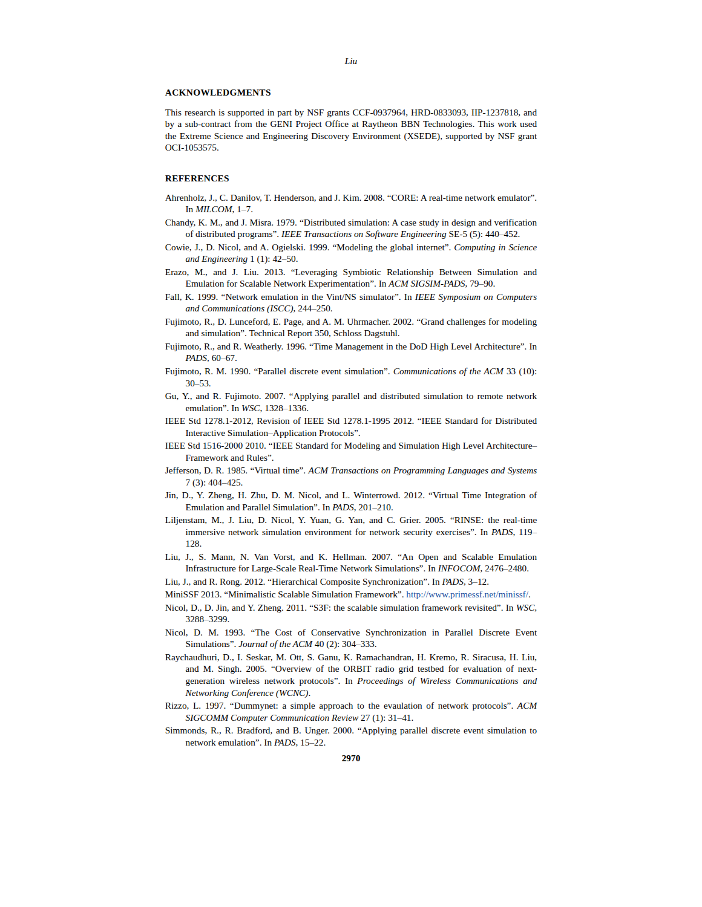Liu
Acknowledgments
This research is supported in part by NSF grants CCF-0937964, HRD-0833093, IIP-1237818, and by a sub-contract from the GENI Project Office at Raytheon BBN Technologies. This work used the Extreme Science and Engineering Discovery Environment (XSEDE), supported by NSF grant OCI-1053575.
References
Ahrenholz, J., C. Danilov, T. Henderson, and J. Kim. 2008. “CORE: A real-time network emulator”. In MILCOM, 1–7.
Chandy, K. M., and J. Misra. 1979. “Distributed simulation: A case study in design and verification of distributed programs”. IEEE Transactions on Software Engineering SE-5 (5): 440–452.
Cowie, J., D. Nicol, and A. Ogielski. 1999. “Modeling the global internet”. Computing in Science and Engineering 1 (1): 42–50.
Erazo, M., and J. Liu. 2013. “Leveraging Symbiotic Relationship Between Simulation and Emulation for Scalable Network Experimentation”. In ACM SIGSIM-PADS, 79–90.
Fall, K. 1999. “Network emulation in the Vint/NS simulator”. In IEEE Symposium on Computers and Communications (ISCC), 244–250.
Fujimoto, R., D. Lunceford, E. Page, and A. M. Uhrmacher. 2002. “Grand challenges for modeling and simulation”. Technical Report 350, Schloss Dagstuhl.
Fujimoto, R., and R. Weatherly. 1996. “Time Management in the DoD High Level Architecture”. In PADS, 60–67.
Fujimoto, R. M. 1990. “Parallel discrete event simulation”. Communications of the ACM 33 (10): 30–53.
Gu, Y., and R. Fujimoto. 2007. “Applying parallel and distributed simulation to remote network emulation”. In WSC, 1328–1336.
IEEE Std 1278.1-2012, Revision of IEEE Std 1278.1-1995 2012. “IEEE Standard for Distributed Interactive Simulation–Application Protocols”.
IEEE Std 1516-2000 2010. “IEEE Standard for Modeling and Simulation High Level Architecture–Framework and Rules”.
Jefferson, D. R. 1985. “Virtual time”. ACM Transactions on Programming Languages and Systems 7 (3): 404–425.
Jin, D., Y. Zheng, H. Zhu, D. M. Nicol, and L. Winterrowd. 2012. “Virtual Time Integration of Emulation and Parallel Simulation”. In PADS, 201–210.
Liljenstam, M., J. Liu, D. Nicol, Y. Yuan, G. Yan, and C. Grier. 2005. “RINSE: the real-time immersive network simulation environment for network security exercises”. In PADS, 119–128.
Liu, J., S. Mann, N. Van Vorst, and K. Hellman. 2007. “An Open and Scalable Emulation Infrastructure for Large-Scale Real-Time Network Simulations”. In INFOCOM, 2476–2480.
Liu, J., and R. Rong. 2012. “Hierarchical Composite Synchronization”. In PADS, 3–12.
MiniSSF 2013. “Minimalistic Scalable Simulation Framework”. http://www.primessf.net/minissf/.
Nicol, D., D. Jin, and Y. Zheng. 2011. “S3F: the scalable simulation framework revisited”. In WSC, 3288–3299.
Nicol, D. M. 1993. “The Cost of Conservative Synchronization in Parallel Discrete Event Simulations”. Journal of the ACM 40 (2): 304–333.
Raychaudhuri, D., I. Seskar, M. Ott, S. Ganu, K. Ramachandran, H. Kremo, R. Siracusa, H. Liu, and M. Singh. 2005. “Overview of the ORBIT radio grid testbed for evaluation of next-generation wireless network protocols”. In Proceedings of Wireless Communications and Networking Conference (WCNC).
Rizzo, L. 1997. “Dummynet: a simple approach to the evaulation of network protocols”. ACM SIGCOMM Computer Communication Review 27 (1): 31–41.
Simmonds, R., R. Bradford, and B. Unger. 2000. “Applying parallel discrete event simulation to network emulation”. In PADS, 15–22.
2970